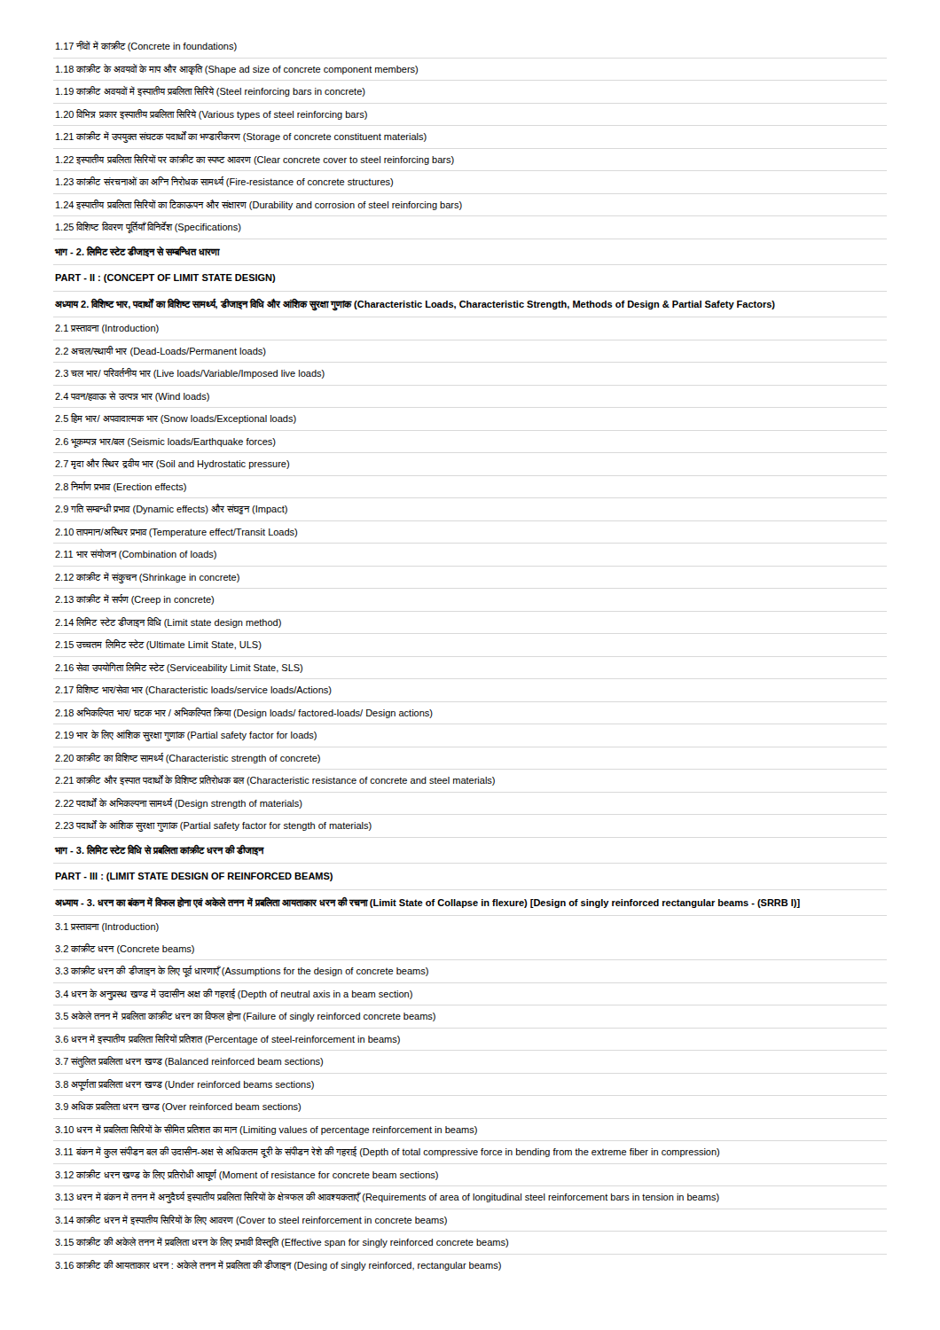1.17 नींवों में कांक्रीट (Concrete in foundations)
1.18 कांक्रीट के अवयवों के माप और आकृति (Shape ad size of concrete component members)
1.19 कांक्रीट अवयवों में इस्पातीय प्रबलिता सिरिये (Steel reinforcing bars in concrete)
1.20 विभिन्न प्रकार इस्पातीय प्रबलिता सिरिये (Various types of steel reinforcing bars)
1.21 कांक्रीट में उपयुक्त संघटक पदार्थों का भण्डारीकरण (Storage of concrete constituent materials)
1.22 इस्पातीय प्रबलिता सिरियों पर कांक्रीट का स्पष्ट आवरण (Clear concrete cover to steel reinforcing bars)
1.23 कांक्रीट संरचनाओं का अग्नि निरोधक सामर्थ्य (Fire-resistance of concrete structures)
1.24 इस्पातीय प्रबलिता सिरियों का टिकाऊपन और संक्षारण (Durability and corrosion of steel reinforcing bars)
1.25 विशिष्ट विवरण पूर्तियाँ विनिर्देश (Specifications)
भाग - 2. लिमिट स्टेट डीजाइन से सम्बन्धित धारणा
PART - II : (CONCEPT OF LIMIT STATE DESIGN)
अध्याय 2. विशिष्ट भार, पदार्थों का विशिष्ट सामर्थ्य, डीजाइन विधि और आंशिक सुरक्षा गुणांक (Characteristic Loads, Characteristic Strength, Methods of Design & Partial Safety Factors)
2.1 प्रस्तावना (Introduction)
2.2 अचल/स्थायी भार (Dead-Loads/Permanent loads)
2.3 चल भार/ परिवर्तनीय भार (Live loads/Variable/Imposed live loads)
2.4 पवन/हवाऊ से उत्पन्न भार (Wind loads)
2.5 हिम भार/ अपवादात्मक भार (Snow loads/Exceptional loads)
2.6 भूकम्पन्न भार/बल (Seismic loads/Earthquake forces)
2.7 मृदा और स्थिर द्रवीय भार (Soil and Hydrostatic pressure)
2.8 निर्माण प्रभाव (Erection effects)
2.9 गति सम्बन्धी प्रभाव (Dynamic effects) और संघट्टन (Impact)
2.10 तापमान/अस्थिर प्रभाव (Temperature effect/Transit Loads)
2.11 भार संयोजन (Combination of loads)
2.12 कांक्रीट में संकुचन (Shrinkage in concrete)
2.13 कांक्रीट में सर्पण (Creep in concrete)
2.14 लिमिट स्टेट डीजाइन विधि (Limit state design method)
2.15 उच्चतम लिमिट स्टेट (Ultimate Limit State, ULS)
2.16 सेवा उपयोगिता लिमिट स्टेट (Serviceability Limit State, SLS)
2.17 विशिष्ट भार/सेवा भार (Characteristic loads/service loads/Actions)
2.18 अभिकल्पित भार/ घटक भार / अभिकल्पित क्रिया (Design loads/ factored-loads/ Design actions)
2.19 भार के लिए आंशिक सुरक्षा गुणांक (Partial safety factor for loads)
2.20 कांक्रीट का विशिष्ट सामर्थ्य (Characteristic strength of concrete)
2.21 कांक्रीट और इस्पात पदार्थों के विशिष्ट प्रतिरोधक बल (Characteristic resistance of concrete and steel materials)
2.22 पदार्थों के अभिकल्पना सामर्थ्य (Design strength of materials)
2.23 पदार्थों के आंशिक सुरक्षा गुणांक (Partial safety factor for stength of materials)
भाग - 3. लिमिट स्टेट विधि से प्रबलिता कांक्रीट धरन की डीजाइन
PART - III : (LIMIT STATE DESIGN OF REINFORCED BEAMS)
अध्याय - 3. धरन का बंकन में विफल होना एवं अकेले तनन में प्रबलिता आयताकार धरन की रचना (Limit State of Collapse in flexure) [Design of singly reinforced rectangular beams - (SRRB I)]
3.1 प्रस्तावना (Introduction)
3.2 कांक्रीट धरन (Concrete beams)
3.3 कांक्रीट धरन की डीजाइन के लिए पूर्व धारणाएँ (Assumptions for the design of concrete beams)
3.4 धरन के अनुप्रस्थ खण्ड में उदासीन अक्ष की गहराई (Depth of neutral axis in a beam section)
3.5 अकेले तनन में प्रबलिता कांक्रीट धरन का विफल होना (Failure of singly reinforced concrete beams)
3.6 धरन में इस्पातीय प्रबलिता सिरियों प्रतिशत (Percentage of steel-reinforcement in beams)
3.7 संतुलित प्रबलिता धरन खण्ड (Balanced reinforced beam sections)
3.8 अपूर्णता प्रबलिता धरन खण्ड (Under reinforced beams sections)
3.9 अधिक प्रबलिता धरन खण्ड (Over reinforced beam sections)
3.10 धरन में प्रबलिता सिरियों के सीमित प्रतिशत का मान (Limiting values of percentage reinforcement in beams)
3.11 बंकन में कुल संपीडन बल की उदासीन-अक्ष से अधिकतम दूरी के संपीडन रेशे की गहराई (Depth of total compressive force in bending from the extreme fiber in compression)
3.12 कांक्रीट धरन खण्ड के लिए प्रतिरोधी आघूर्ण (Moment of resistance for concrete beam sections)
3.13 धरन में बंकन में तनन में अनुदैर्घ्य इस्पातीय प्रबलिता सिरियों के क्षेत्रफल की आवश्यकताएँ (Requirements of area of longitudinal steel reinforcement bars in tension in beams)
3.14 कांक्रीट धरन में इस्पातीय सिरियों के लिए आवरण (Cover to steel reinforcement in concrete beams)
3.15 कांक्रीट की अकेले तनन में प्रबलिता धरन के लिए प्रभावी विस्तृति (Effective span for singly reinforced concrete beams)
3.16 कांक्रीट की आयताकार धरन : अकेले तनन में प्रबलिता की डीजाइन (Desing of singly reinforced, rectangular beams)